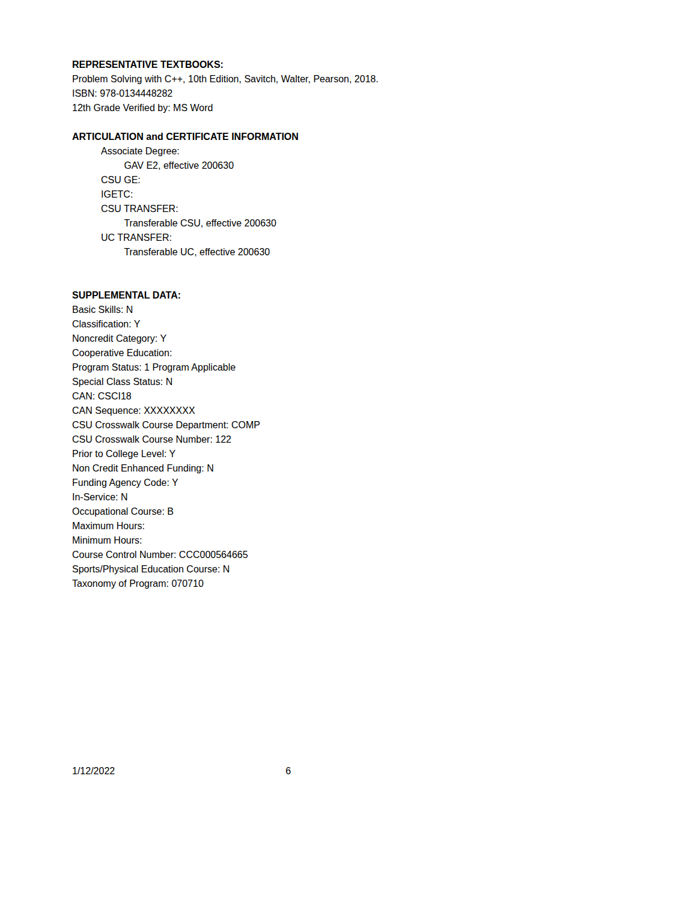REPRESENTATIVE TEXTBOOKS:
Problem Solving with C++, 10th Edition, Savitch, Walter, Pearson, 2018.
ISBN: 978-0134448282
12th Grade Verified by: MS Word
ARTICULATION and CERTIFICATE INFORMATION
Associate Degree:
GAV E2, effective 200630
CSU GE:
IGETC:
CSU TRANSFER:
Transferable CSU, effective 200630
UC TRANSFER:
Transferable UC, effective 200630
SUPPLEMENTAL DATA:
Basic Skills: N
Classification: Y
Noncredit Category: Y
Cooperative Education:
Program Status: 1 Program Applicable
Special Class Status: N
CAN: CSCI18
CAN Sequence: XXXXXXXX
CSU Crosswalk Course Department: COMP
CSU Crosswalk Course Number: 122
Prior to College Level: Y
Non Credit Enhanced Funding: N
Funding Agency Code: Y
In-Service: N
Occupational Course: B
Maximum Hours:
Minimum Hours:
Course Control Number: CCC000564665
Sports/Physical Education Course: N
Taxonomy of Program: 070710
1/12/2022 6